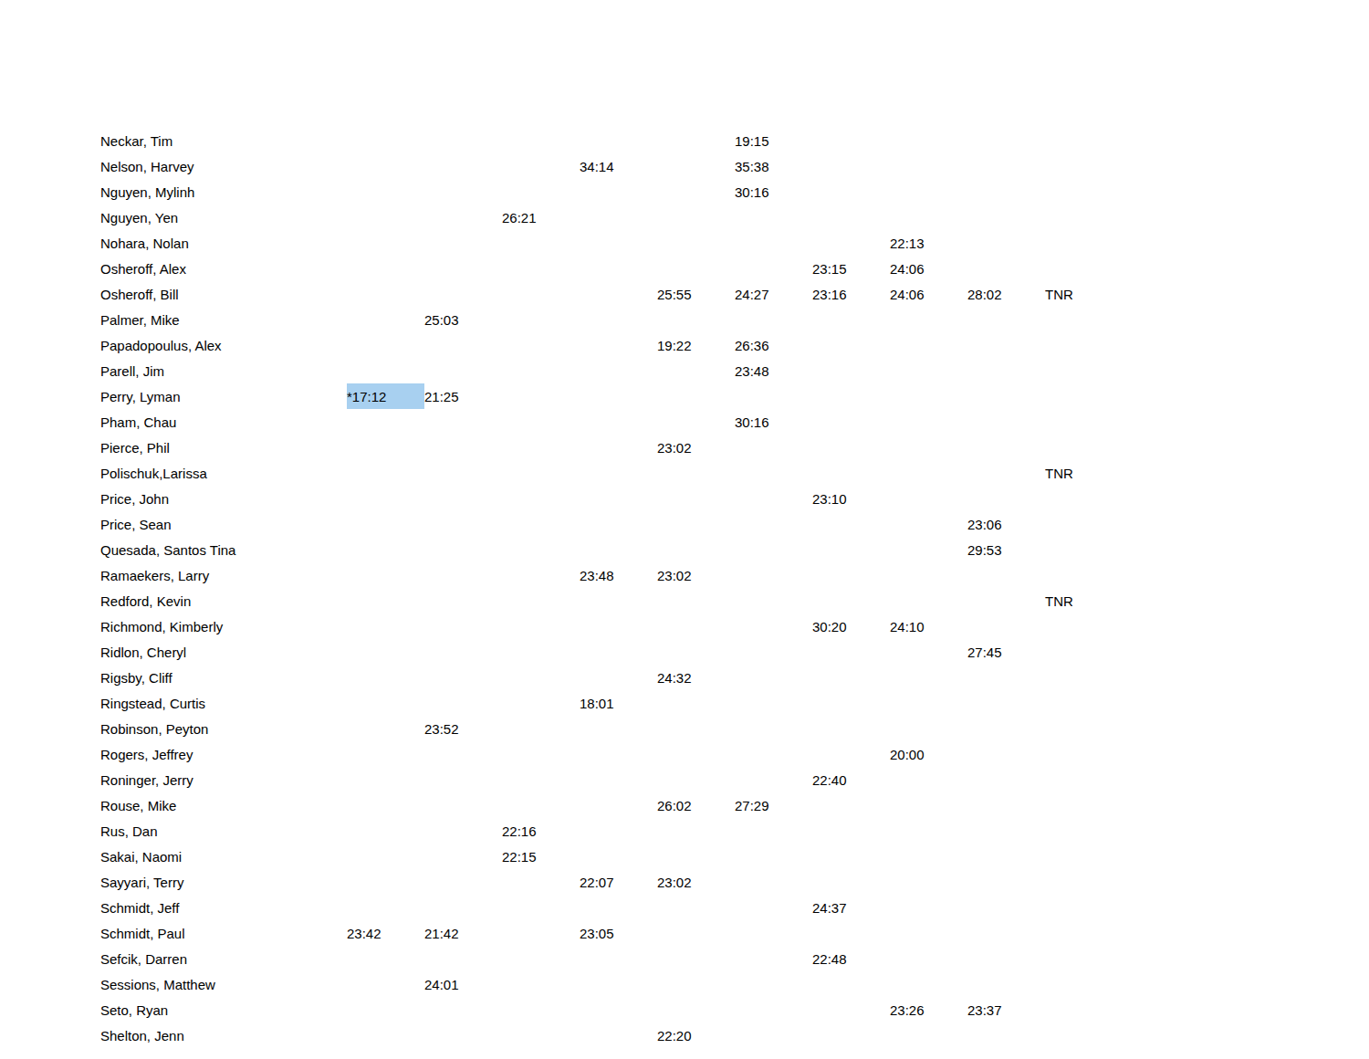| Neckar, Tim | | | | | | 19:15 | | | | |
| Nelson, Harvey | | | | 34:14 | | 35:38 | | | | |
| Nguyen, Mylinh | | | | | | 30:16 | | | | |
| Nguyen, Yen | | | 26:21 | | | | | | | |
| Nohara, Nolan | | | | | | | | 22:13 | | |
| Osheroff, Alex | | | | | | | 23:15 | 24:06 | | |
| Osheroff, Bill | | | | | 25:55 | 24:27 | 23:16 | 24:06 | 28:02 | TNR |
| Palmer, Mike | | 25:03 | | | | | | | | |
| Papadopoulus, Alex | | | | | 19:22 | 26:36 | | | | |
| Parell, Jim | | | | | | 23:48 | | | | |
| Perry, Lyman | *17:12 | 21:25 | | | | | | | | |
| Pham, Chau | | | | | | 30:16 | | | | |
| Pierce, Phil | | | | | 23:02 | | | | | |
| Polischuk,Larissa | | | | | | | | | | TNR |
| Price, John | | | | | | | 23:10 | | | |
| Price, Sean | | | | | | | | | 23:06 | |
| Quesada, Santos Tina | | | | | | | | | 29:53 | |
| Ramaekers, Larry | | | | 23:48 | 23:02 | | | | | |
| Redford, Kevin | | | | | | | | | | TNR |
| Richmond, Kimberly | | | | | | | 30:20 | 24:10 | | |
| Ridlon, Cheryl | | | | | | | | | 27:45 | |
| Rigsby, Cliff | | | | | 24:32 | | | | | |
| Ringstead, Curtis | | | | 18:01 | | | | | | |
| Robinson, Peyton | | 23:52 | | | | | | | | |
| Rogers, Jeffrey | | | | | | | | 20:00 | | |
| Roninger, Jerry | | | | | | | 22:40 | | | |
| Rouse, Mike | | | | | 26:02 | 27:29 | | | | |
| Rus, Dan | | | 22:16 | | | | | | | |
| Sakai, Naomi | | | 22:15 | | | | | | | |
| Sayyari, Terry | | | | 22:07 | 23:02 | | | | | |
| Schmidt, Jeff | | | | | | | 24:37 | | | |
| Schmidt, Paul | 23:42 | 21:42 | | 23:05 | | | | | | |
| Sefcik, Darren | | | | | | | 22:48 | | | |
| Sessions, Matthew | | 24:01 | | | | | | | | |
| Seto, Ryan | | | | | | | | 23:26 | 23:37 | |
| Shelton, Jenn | | | | | 22:20 | | | | | |